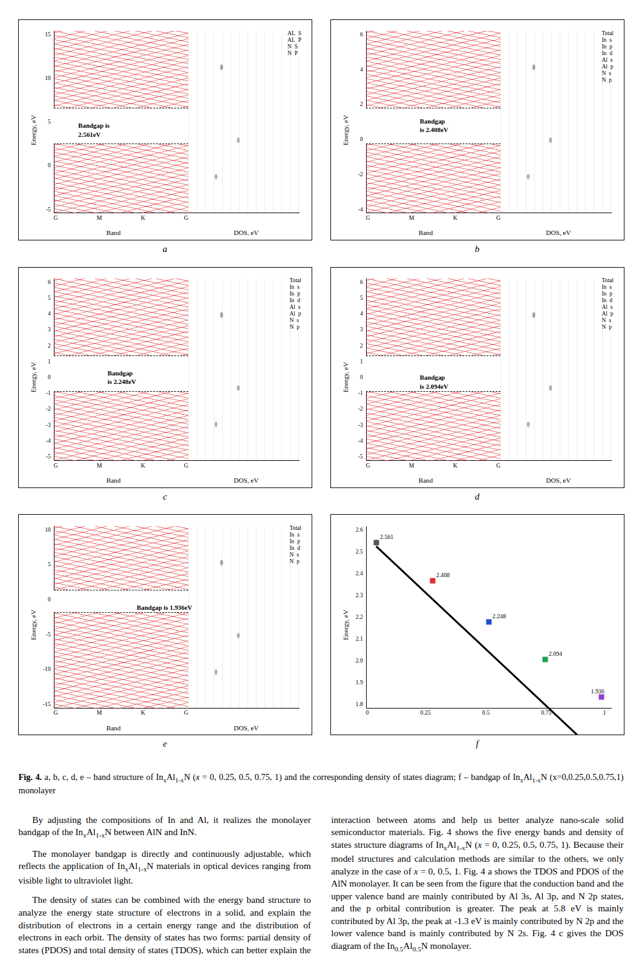151050-5
Energy, eV
AL S AL P N S N P
Bandgap is
2.561eV
GMKG
Band
DOS, eV
a
6420-2-4
Energy, eV
Total In s In p In d Al s Al p N s N p
Bandgap
is 2.408eV
GMKG
Band
DOS, eV
b
6543210-1-2-3-4-5
Energy, eV
Total In s In p In d Al s Al p N s N p
Bandgap
is 2.248eV
GMKG
Band
DOS, eV
c
6543210-1-2-3-4-5
Energy, eV
Total In s In p In d Al s Al p N s N p
Bandgap
is 2.094eV
GMKG
Band
DOS, eV
d
1050-5-10-15
Energy, eV
Total In s In p In d N s N p
Bandgap is 1.936eV
GMKG
Band
DOS, eV
e
2.62.52.42.32.22.12.01.91.8
Energy, eV
2.561
2.408
2.248
2.094
1.936
00.250.50.751
f
Fig. 4. a, b, c, d, e – band structure of InxAl1-xN (x = 0, 0.25, 0.5, 0.75, 1) and the corresponding density of states diagram; f – bandgap of InxAl1-xN (x=0,0.25,0.5,0.75,1) monolayer
By adjusting the compositions of In and Al, it realizes the monolayer bandgap of the InxAl1-xN between AlN and InN.
The monolayer bandgap is directly and continuously adjustable, which reflects the application of InxAl1-xN materials in optical devices ranging from visible light to ultraviolet light.
The density of states can be combined with the energy band structure to analyze the energy state structure of electrons in a solid, and explain the distribution of electrons in a certain energy range and the distribution of electrons in each orbit. The density of states has two forms: partial density of states (PDOS) and total density of states (TDOS), which can better explain the interaction between atoms and help us better analyze nano-scale solid semiconductor materials. Fig. 4 shows the five energy bands and density of states structure diagrams of InxAl1-xN (x = 0, 0.25, 0.5, 0.75, 1). Because their model structures and calculation methods are similar to the others, we only analyze in the case of x = 0, 0.5, 1. Fig. 4 a shows the TDOS and PDOS of the AlN monolayer. It can be seen from the figure that the conduction band and the upper valence band are mainly contributed by Al 3s, Al 3p, and N 2p states, and the p orbital contribution is greater. The peak at 5.8 eV is mainly contributed by Al 3p, the peak at -1.3 eV is mainly contributed by N 2p and the lower valence band is mainly contributed by N 2s. Fig. 4 c gives the DOS diagram of the In0.5Al0.5N monolayer.